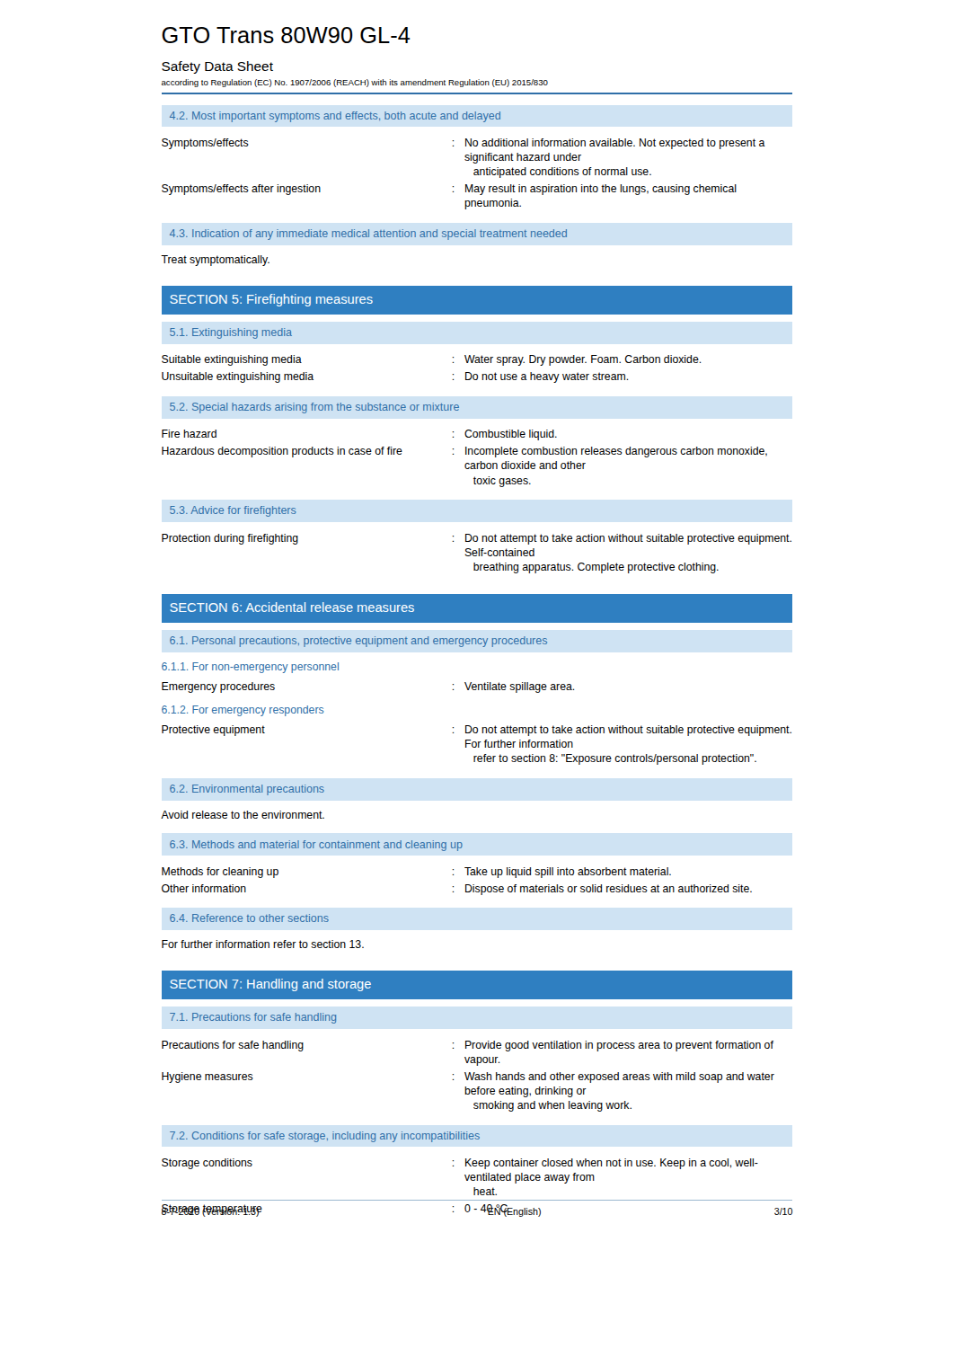GTO Trans 80W90 GL-4
Safety Data Sheet
according to Regulation (EC) No. 1907/2006 (REACH) with its amendment Regulation (EU) 2015/830
4.2. Most important symptoms and effects, both acute and delayed
| Symptoms/effects | : | No additional information available. Not expected to present a significant hazard under anticipated conditions of normal use. |
| Symptoms/effects after ingestion | : | May result in aspiration into the lungs, causing chemical pneumonia. |
4.3. Indication of any immediate medical attention and special treatment needed
Treat symptomatically.
SECTION 5: Firefighting measures
5.1. Extinguishing media
| Suitable extinguishing media | : | Water spray. Dry powder. Foam. Carbon dioxide. |
| Unsuitable extinguishing media | : | Do not use a heavy water stream. |
5.2. Special hazards arising from the substance or mixture
| Fire hazard | : | Combustible liquid. |
| Hazardous decomposition products in case of fire | : | Incomplete combustion releases dangerous carbon monoxide, carbon dioxide and other toxic gases. |
5.3. Advice for firefighters
| Protection during firefighting | : | Do not attempt to take action without suitable protective equipment. Self-contained breathing apparatus. Complete protective clothing. |
SECTION 6: Accidental release measures
6.1. Personal precautions, protective equipment and emergency procedures
6.1.1. For non-emergency personnel
| Emergency procedures | : | Ventilate spillage area. |
6.1.2. For emergency responders
| Protective equipment | : | Do not attempt to take action without suitable protective equipment. For further information refer to section 8: "Exposure controls/personal protection". |
6.2. Environmental precautions
Avoid release to the environment.
6.3. Methods and material for containment and cleaning up
| Methods for cleaning up | : | Take up liquid spill into absorbent material. |
| Other information | : | Dispose of materials or solid residues at an authorized site. |
6.4. Reference to other sections
For further information refer to section 13.
SECTION 7: Handling and storage
7.1. Precautions for safe handling
| Precautions for safe handling | : | Provide good ventilation in process area to prevent formation of vapour. |
| Hygiene measures | : | Wash hands and other exposed areas with mild soap and water before eating, drinking or smoking and when leaving work. |
7.2. Conditions for safe storage, including any incompatibilities
| Storage conditions | : | Keep container closed when not in use. Keep in a cool, well-ventilated place away from heat. |
| Storage temperature | : | 0 - 40 °C |
8-7-2020 (Version: 1.3)
EN (English)
3/10